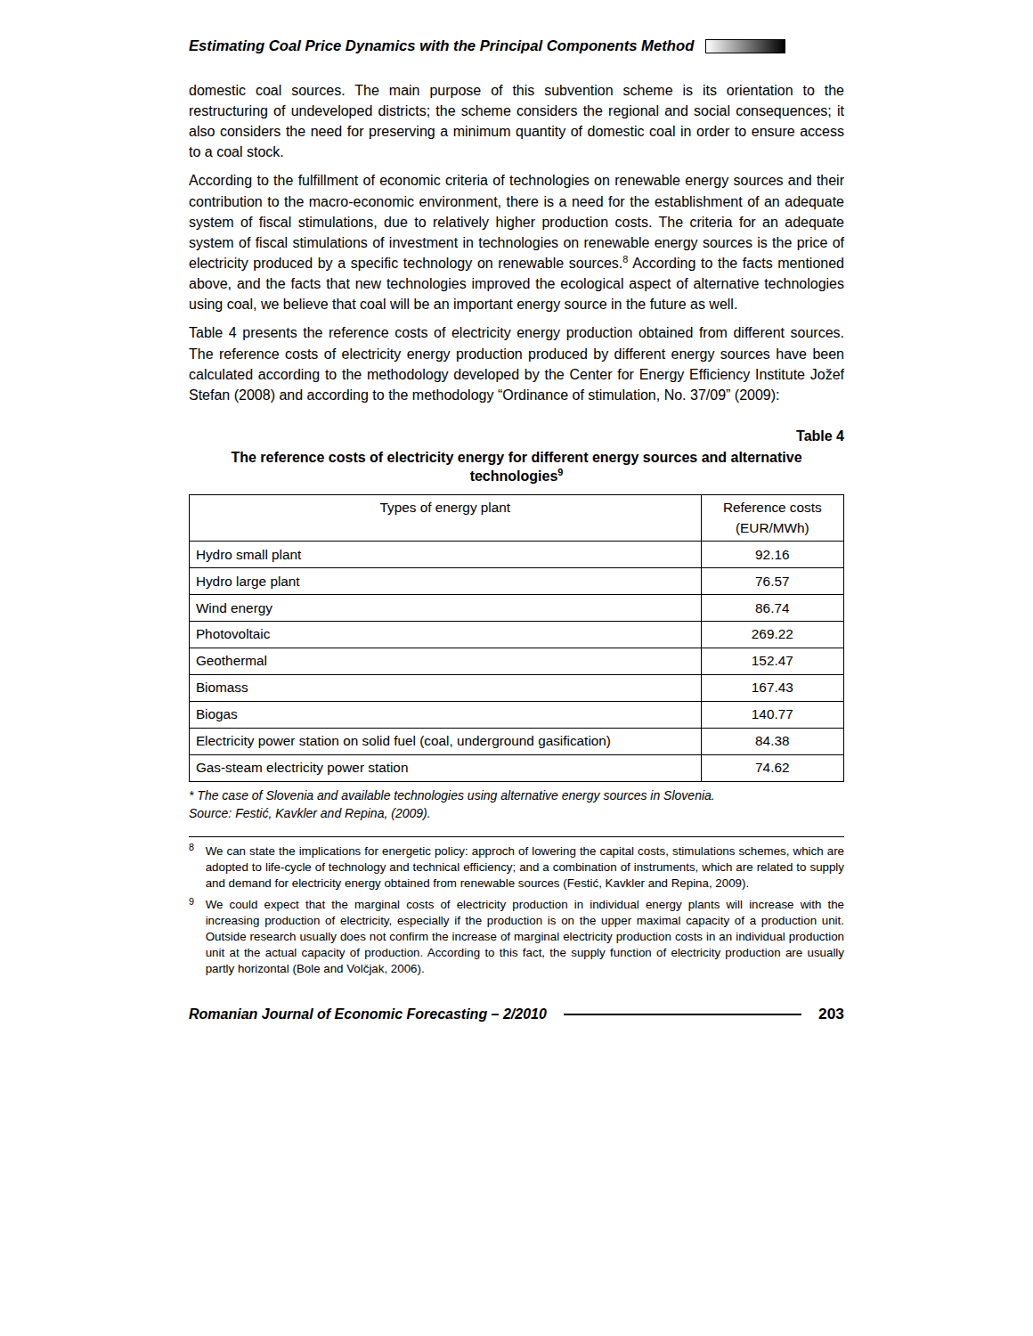Estimating Coal Price Dynamics with the Principal Components Method
domestic coal sources. The main purpose of this subvention scheme is its orientation to the restructuring of undeveloped districts; the scheme considers the regional and social consequences; it also considers the need for preserving a minimum quantity of domestic coal in order to ensure access to a coal stock.
According to the fulfillment of economic criteria of technologies on renewable energy sources and their contribution to the macro-economic environment, there is a need for the establishment of an adequate system of fiscal stimulations, due to relatively higher production costs. The criteria for an adequate system of fiscal stimulations of investment in technologies on renewable energy sources is the price of electricity produced by a specific technology on renewable sources.8 According to the facts mentioned above, and the facts that new technologies improved the ecological aspect of alternative technologies using coal, we believe that coal will be an important energy source in the future as well.
Table 4 presents the reference costs of electricity energy production obtained from different sources. The reference costs of electricity energy production produced by different energy sources have been calculated according to the methodology developed by the Center for Energy Efficiency Institute Jožef Stefan (2008) and according to the methodology “Ordinance of stimulation, No. 37/09” (2009):
Table 4
The reference costs of electricity energy for different energy sources and alternative technologies9
| Types of energy plant | Reference costs (EUR/MWh) |
| --- | --- |
| Hydro small plant | 92.16 |
| Hydro large plant | 76.57 |
| Wind energy | 86.74 |
| Photovoltaic | 269.22 |
| Geothermal | 152.47 |
| Biomass | 167.43 |
| Biogas | 140.77 |
| Electricity power station on solid fuel (coal, underground gasification) | 84.38 |
| Gas-steam electricity power station | 74.62 |
* The case of Slovenia and available technologies using alternative energy sources in Slovenia.
Source: Festić, Kavkler and Repina, (2009).
8 We can state the implications for energetic policy: approch of lowering the capital costs, stimulations schemes, which are adopted to life-cycle of technology and technical efficiency; and a combination of instruments, which are related to supply and demand for electricity energy obtained from renewable sources (Festić, Kavkler and Repina, 2009).
9 We could expect that the marginal costs of electricity production in individual energy plants will increase with the increasing production of electricity, especially if the production is on the upper maximal capacity of a production unit. Outside research usually does not confirm the increase of marginal electricity production costs in an individual production unit at the actual capacity of production. According to this fact, the supply function of electricity production are usually partly horizontal (Bole and Volčjak, 2006).
Romanian Journal of Economic Forecasting – 2/2010 203